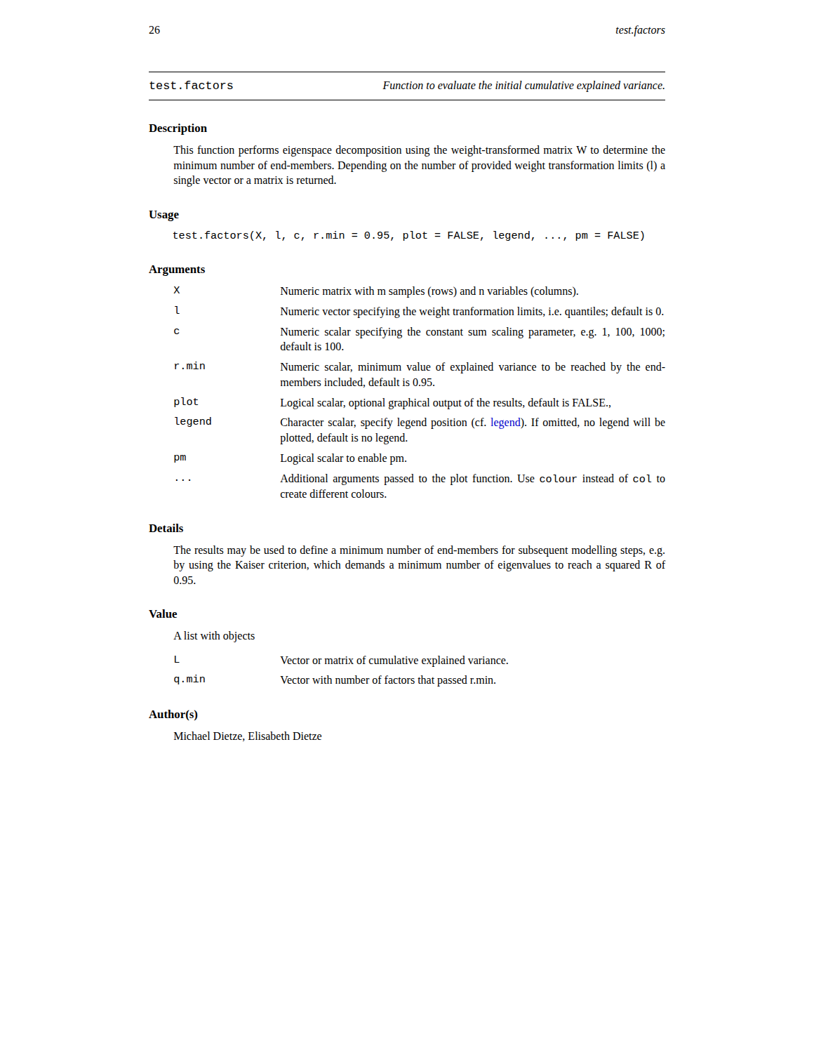26 test.factors
test.factors Function to evaluate the initial cumulative explained variance.
Description
This function performs eigenspace decomposition using the weight-transformed matrix W to determine the minimum number of end-members. Depending on the number of provided weight transformation limits (l) a single vector or a matrix is returned.
Usage
test.factors(X, l, c, r.min = 0.95, plot = FALSE, legend, ..., pm = FALSE)
Arguments
X
Numeric matrix with m samples (rows) and n variables (columns).
l
Numeric vector specifying the weight tranformation limits, i.e. quantiles; default is 0.
c
Numeric scalar specifying the constant sum scaling parameter, e.g. 1, 100, 1000; default is 100.
r.min
Numeric scalar, minimum value of explained variance to be reached by the end-members included, default is 0.95.
plot
Logical scalar, optional graphical output of the results, default is FALSE.,
legend
Character scalar, specify legend position (cf. legend). If omitted, no legend will be plotted, default is no legend.
pm
Logical scalar to enable pm.
...
Additional arguments passed to the plot function. Use colour instead of col to create different colours.
Details
The results may be used to define a minimum number of end-members for subsequent modelling steps, e.g. by using the Kaiser criterion, which demands a minimum number of eigenvalues to reach a squared R of 0.95.
Value
A list with objects
L
Vector or matrix of cumulative explained variance.
q.min
Vector with number of factors that passed r.min.
Author(s)
Michael Dietze, Elisabeth Dietze